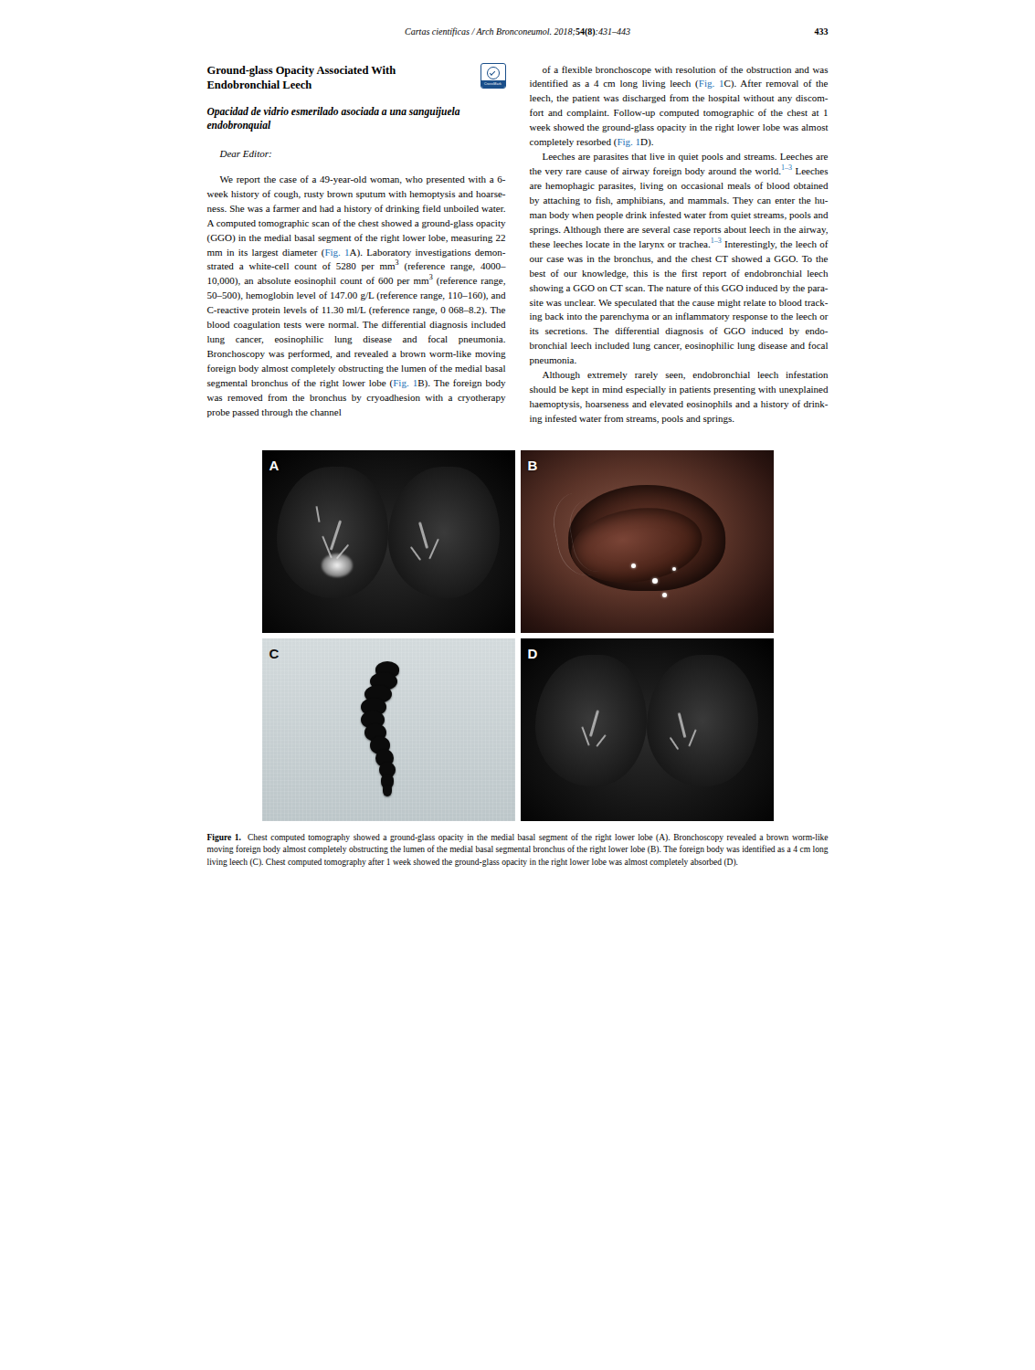Cartas científicas / Arch Bronconeumol. 2018;54(8):431–443 433
Ground-glass Opacity Associated With
Endobronchial Leech
CrossMark
Opacidad de vidrio esmerilado asociada a una sanguijuela endobronquial
Dear Editor:
We report the case of a 49-year-old woman, who presented with a 6-week history of cough, rusty brown sputum with hemoptysis and hoarseness. She was a farmer and had a history of drinking field unboiled water. A computed tomographic scan of the chest showed a ground-glass opacity (GGO) in the medial basal segment of the right lower lobe, measuring 22 mm in its largest diameter (Fig. 1 A). Laboratory investigations demonstrated a white-cell count of 5280 per mm3 (reference range, 4000–10,000), an absolute eosinophil count of 600 per mm3 (reference range, 50–500), hemoglobin level of 147.00 g/L (reference range, 110–160), and C-reactive protein levels of 11.30 ml/L (reference range, 0 068–8.2). The blood coagulation tests were normal. The differential diagnosis included lung cancer, eosinophilic lung disease and focal pneumonia. Bronchoscopy was performed, and revealed a brown worm-like moving foreign body almost completely obstructing the lumen of the medial basal segmental bronchus of the right lower lobe (Fig. 1 B). The foreign body was removed from the bronchus by cryoadhesion with a cryotherapy probe passed through the channel
of a flexible bronchoscope with resolution of the obstruction and was identified as a 4 cm long living leech (Fig. 1 C). After removal of the leech, the patient was discharged from the hospital without any discomfort and complaint. Follow-up computed tomographic of the chest at 1 week showed the ground-glass opacity in the right lower lobe was almost completely resorbed (Fig. 1 D).
Leeches are parasites that live in quiet pools and streams. Leeches are the very rare cause of airway foreign body around the world.1–3 Leeches are hemophagic parasites, living on occasional meals of blood obtained by attaching to fish, amphibians, and mammals. They can enter the human body when people drink infested water from quiet streams, pools and springs. Although there are several case reports about leech in the airway, these leeches locate in the larynx or trachea.1–3 Interestingly, the leech of our case was in the bronchus, and the chest CT showed a GGO. To the best of our knowledge, this is the first report of endobronchial leech showing a GGO on CT scan. The nature of this GGO induced by the parasite was unclear. We speculated that the cause might relate to blood tracking back into the parenchyma or an inflammatory response to the leech or its secretions. The differential diagnosis of GGO induced by endobronchial leech included lung cancer, eosinophilic lung disease and focal pneumonia.
Although extremely rarely seen, endobronchial leech infestation should be kept in mind especially in patients presenting with unexplained haemoptysis, hoarseness and elevated eosinophils and a history of drinking infested water from streams, pools and springs.
A
B
C
D
Figure 1. Chest computed tomography showed a ground-glass opacity in the medial basal segment of the right lower lobe (A). Bronchoscopy revealed a brown worm-like moving foreign body almost completely obstructing the lumen of the medial basal segmental bronchus of the right lower lobe (B). The foreign body was identified as a 4 cm long living leech (C). Chest computed tomography after 1 week showed the ground-glass opacity in the right lower lobe was almost completely absorbed (D).